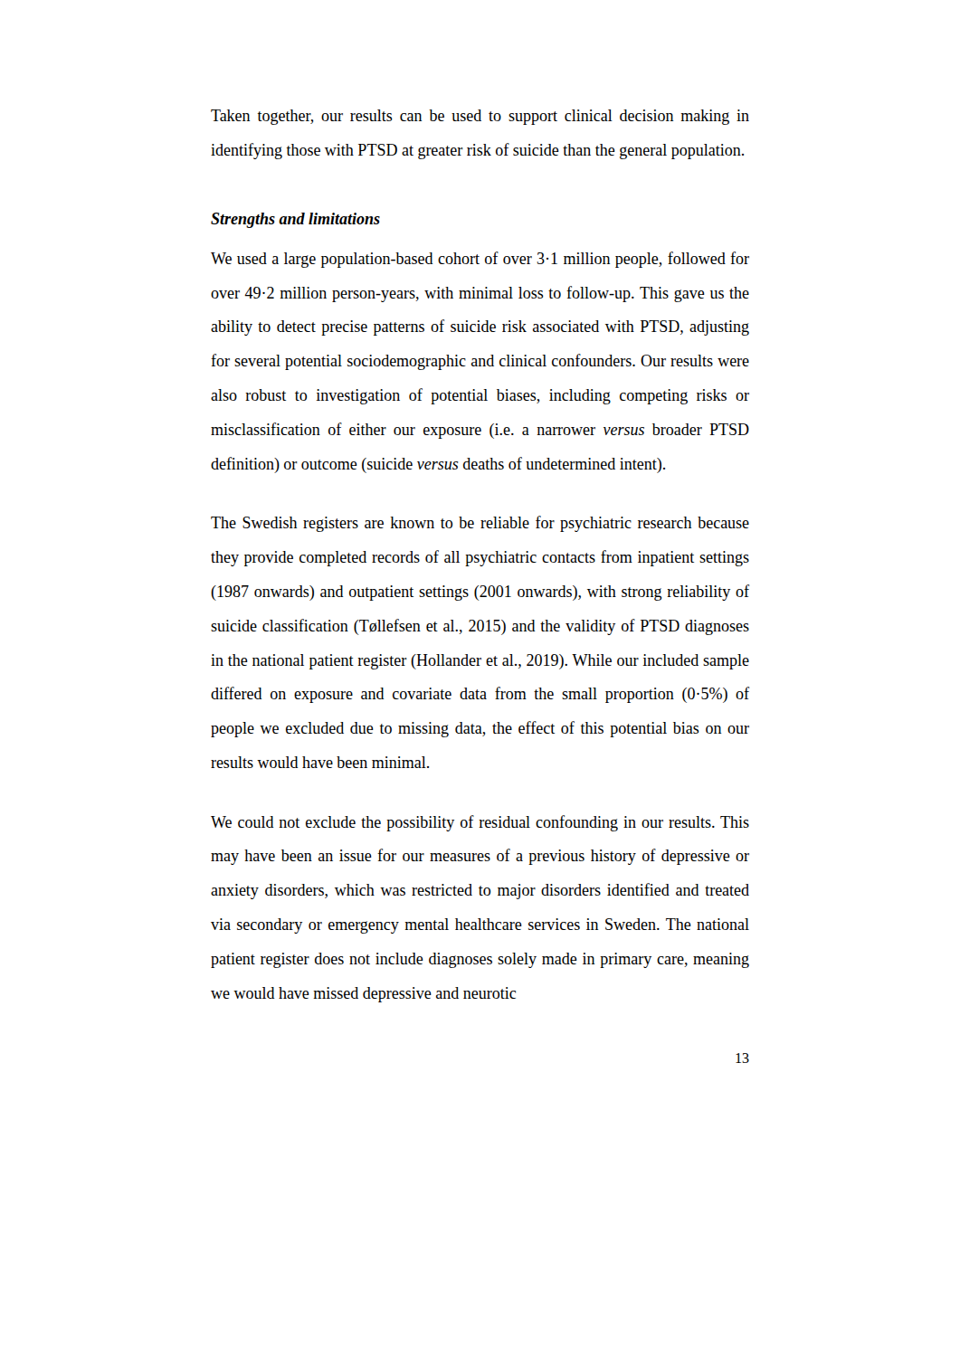Taken together, our results can be used to support clinical decision making in identifying those with PTSD at greater risk of suicide than the general population.
Strengths and limitations
We used a large population-based cohort of over 3·1 million people, followed for over 49·2 million person-years, with minimal loss to follow-up. This gave us the ability to detect precise patterns of suicide risk associated with PTSD, adjusting for several potential sociodemographic and clinical confounders. Our results were also robust to investigation of potential biases, including competing risks or misclassification of either our exposure (i.e. a narrower versus broader PTSD definition) or outcome (suicide versus deaths of undetermined intent).
The Swedish registers are known to be reliable for psychiatric research because they provide completed records of all psychiatric contacts from inpatient settings (1987 onwards) and outpatient settings (2001 onwards), with strong reliability of suicide classification (Tøllefsen et al., 2015) and the validity of PTSD diagnoses in the national patient register (Hollander et al., 2019). While our included sample differed on exposure and covariate data from the small proportion (0·5%) of people we excluded due to missing data, the effect of this potential bias on our results would have been minimal.
We could not exclude the possibility of residual confounding in our results. This may have been an issue for our measures of a previous history of depressive or anxiety disorders, which was restricted to major disorders identified and treated via secondary or emergency mental healthcare services in Sweden. The national patient register does not include diagnoses solely made in primary care, meaning we would have missed depressive and neurotic
13